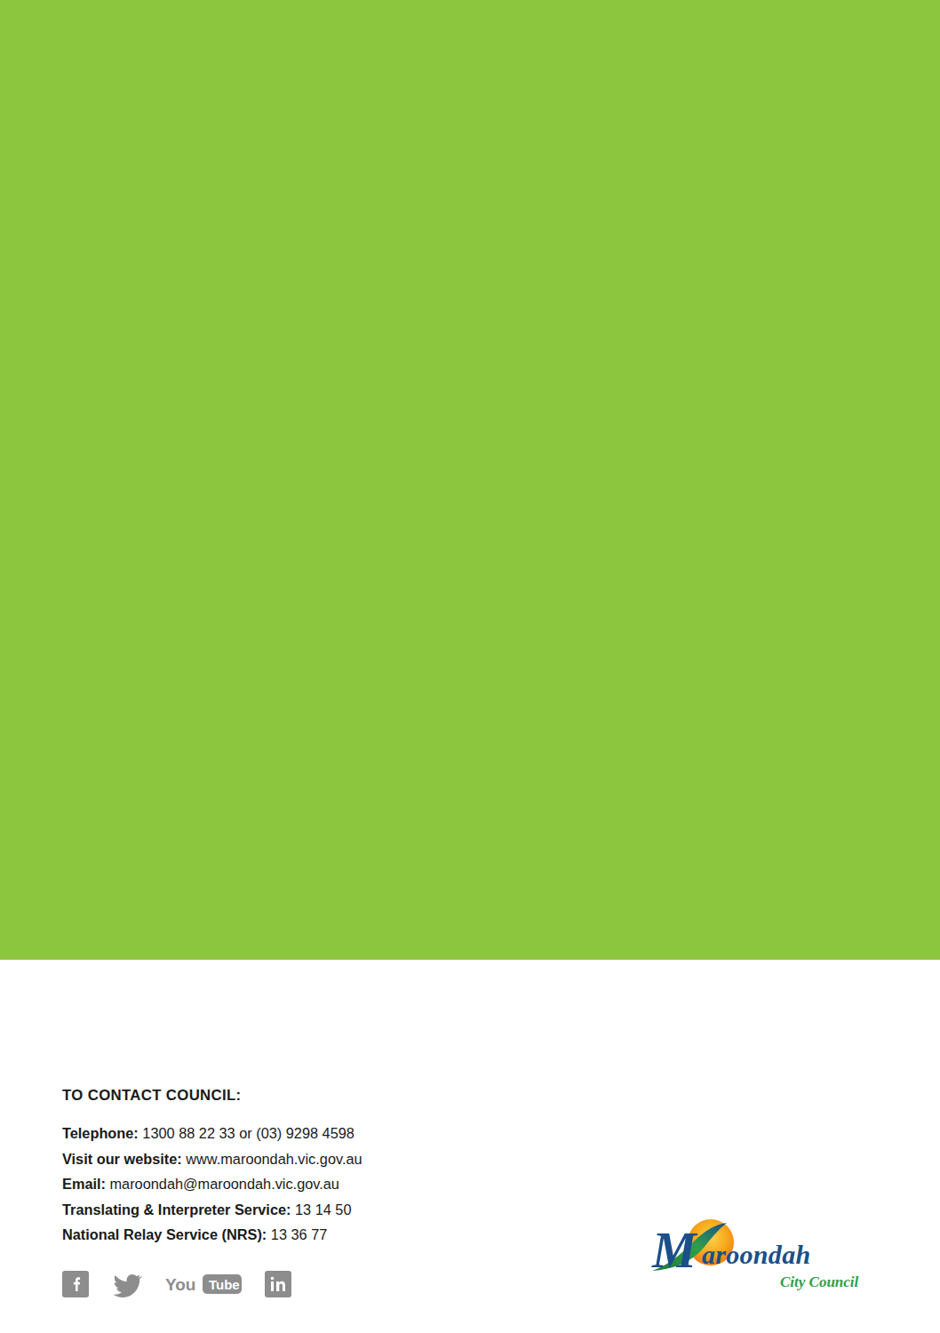To contact Council:
Telephone: 1300 88 22 33 or (03) 9298 4598
Visit our website: www.maroondah.vic.gov.au
Email: maroondah@maroondah.vic.gov.au
Translating & Interpreter Service: 13 14 50
National Relay Service (NRS): 13 36 77
You Tube
M aroondah City Council